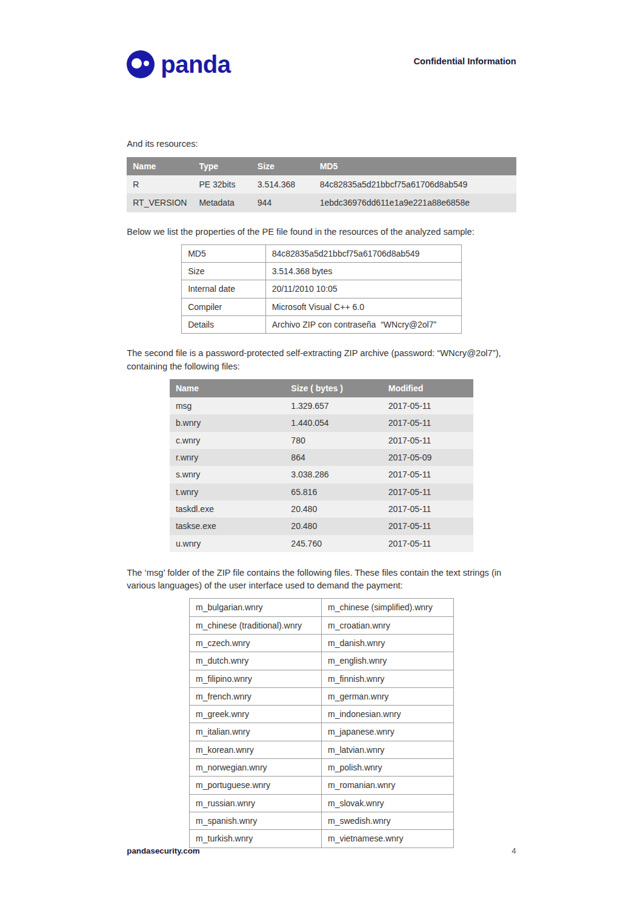panda
Confidential Information
And its resources:
| Name | Type | Size | MD5 |
| --- | --- | --- | --- |
| R | PE 32bits | 3.514.368 | 84c82835a5d21bbcf75a61706d8ab549 |
| RT_VERSION | Metadata | 944 | 1ebdc36976dd611e1a9e221a88e6858e |
Below we list the properties of the PE file found in the resources of the analyzed sample:
| MD5 | 84c82835a5d21bbcf75a61706d8ab549 |
| Size | 3.514.368 bytes |
| Internal date | 20/11/2010 10:05 |
| Compiler | Microsoft Visual C++ 6.0 |
| Details | Archivo ZIP con contraseña “WNcry@2ol7” |
The second file is a password-protected self-extracting ZIP archive (password: “WNcry@2ol7”), containing the following files:
| Name | Size ( bytes ) | Modified |
| --- | --- | --- |
| msg | 1.329.657 | 2017-05-11 |
| b.wnry | 1.440.054 | 2017-05-11 |
| c.wnry | 780 | 2017-05-11 |
| r.wnry | 864 | 2017-05-09 |
| s.wnry | 3.038.286 | 2017-05-11 |
| t.wnry | 65.816 | 2017-05-11 |
| taskdl.exe | 20.480 | 2017-05-11 |
| taskse.exe | 20.480 | 2017-05-11 |
| u.wnry | 245.760 | 2017-05-11 |
The ‘msg’ folder of the ZIP file contains the following files. These files contain the text strings (in various languages) of the user interface used to demand the payment:
| m_bulgarian.wnry | m_chinese (simplified).wnry |
| m_chinese (traditional).wnry | m_croatian.wnry |
| m_czech.wnry | m_danish.wnry |
| m_dutch.wnry | m_english.wnry |
| m_filipino.wnry | m_finnish.wnry |
| m_french.wnry | m_german.wnry |
| m_greek.wnry | m_indonesian.wnry |
| m_italian.wnry | m_japanese.wnry |
| m_korean.wnry | m_latvian.wnry |
| m_norwegian.wnry | m_polish.wnry |
| m_portuguese.wnry | m_romanian.wnry |
| m_russian.wnry | m_slovak.wnry |
| m_spanish.wnry | m_swedish.wnry |
| m_turkish.wnry | m_vietnamese.wnry |
pandasecurity.com 4